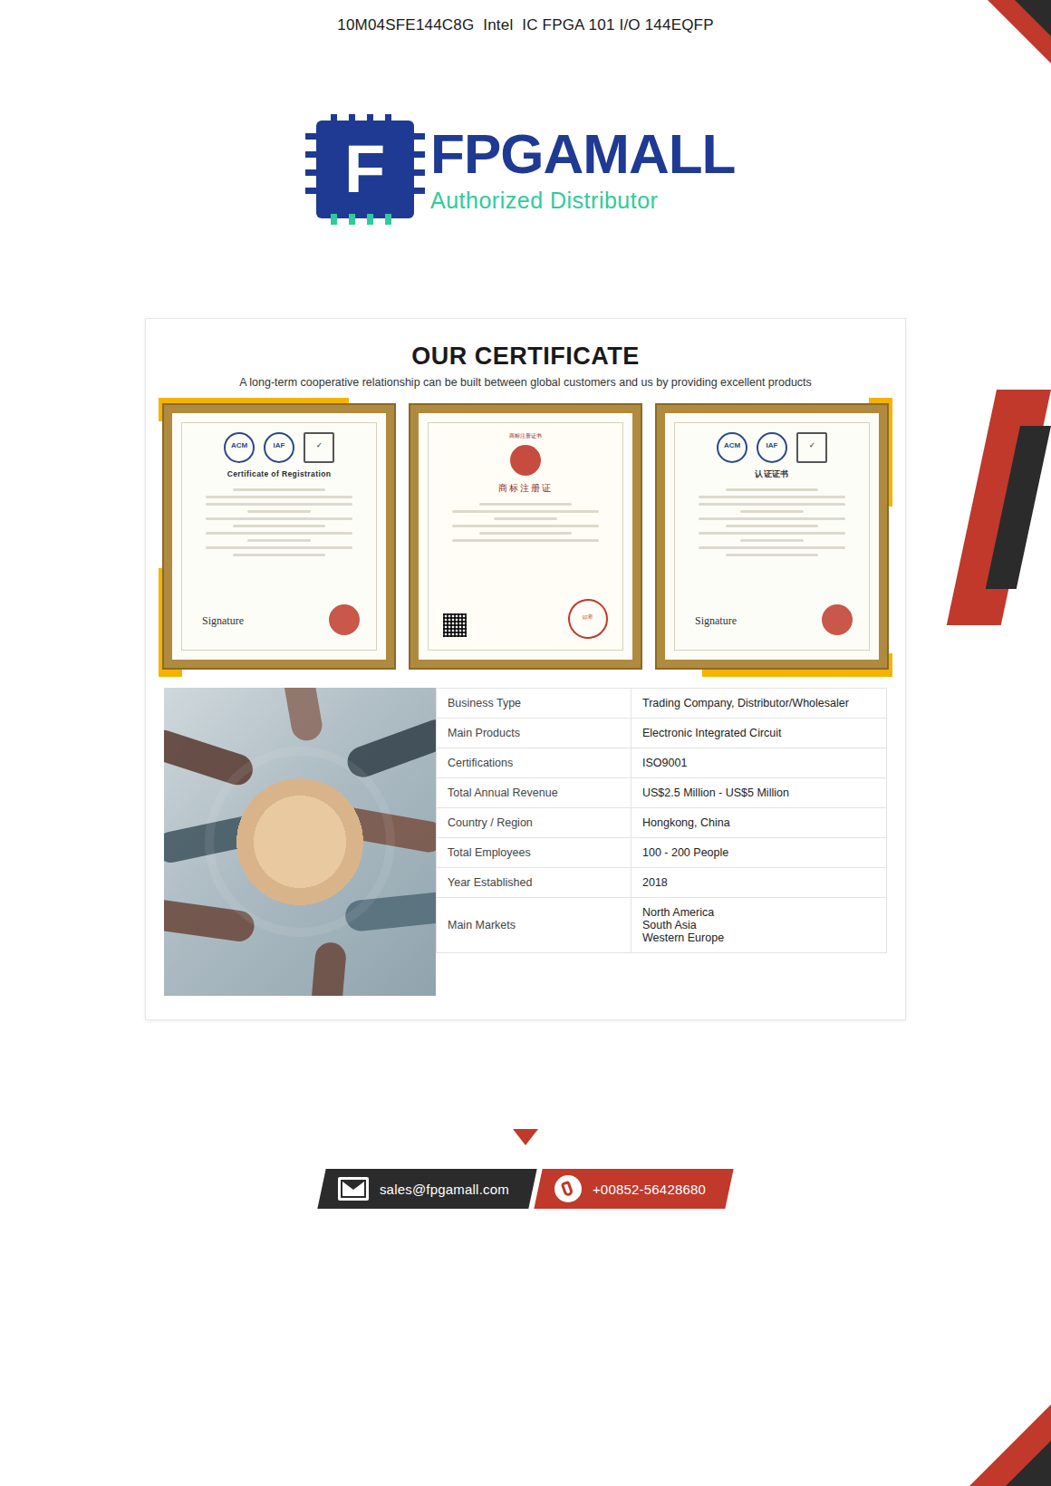10M04SFE144C8G Intel IC FPGA 101 I/O 144EQFP
F
FPGAMALL
Authorized Distributor
OUR CERTIFICATE
A long-term cooperative relationship can be built between global customers and us by providing excellent products
ACM
IAF
✓
Certificate of Registration
Signature
商标注册证书
商标注册证
印章
ACM
IAF
✓
认证证书
Signature
| Business Type | Trading Company, Distributor/Wholesaler |
| Main Products | Electronic Integrated Circuit |
| Certifications | ISO9001 |
| Total Annual Revenue | US$2.5 Million - US$5 Million |
| Country / Region | Hongkong, China |
| Total Employees | 100 - 200 People |
| Year Established | 2018 |
| Main Markets | North America South Asia Western Europe |
sales@fpgamall.com
+00852-56428680